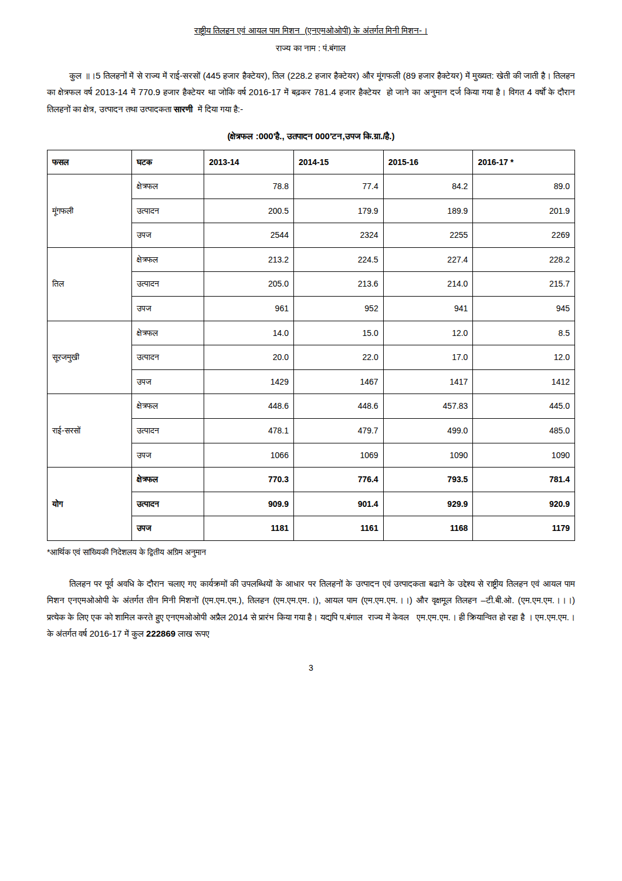राष्ट्रीय तिलहन एवं आयल पाम मिशन (एनएमओओपी) के अंतर्गत मिनी मिशन-।
राज्य का नाम : पं.बंगाल
कुल ॥।5 तिलहनों में से राज्य में राई-सरसों (445 हजार हैक्टेयर), तिल (228.2 हजार हैक्टेयर) और मूंगफली (89 हजार हैक्टेयर) में मुख्यत: खेती की जाती है। तिलहन का क्षेत्रफल वर्ष 2013-14 में 770.9 हजार हैक्टेयर था जोकि वर्ष 2016-17 में बढ़कर 781.4 हजार हैक्टेयर हो जाने का अनुमान दर्ज किया गया है। विगत 4 वर्षों के दौरान तिलहनों का क्षेत्र, उत्पादन तथा उत्पादकता सारणी में दिया गया है:-
(क्षेत्रफल :000'है., उतपादन 000'टन,उपज कि.ग्रा./है.)
| फसल | घटक | 2013-14 | 2014-15 | 2015-16 | 2016-17 * |
| --- | --- | --- | --- | --- | --- |
| मूंगफली | क्षेत्रफल | 78.8 | 77.4 | 84.2 | 89.0 |
| उत्पादन | 200.5 | 179.9 | 189.9 | 201.9 |
| उपज | 2544 | 2324 | 2255 | 2269 |
| तिल | क्षेत्रफल | 213.2 | 224.5 | 227.4 | 228.2 |
| उत्पादन | 205.0 | 213.6 | 214.0 | 215.7 |
| उपज | 961 | 952 | 941 | 945 |
| सूरजमुखी | क्षेत्रफल | 14.0 | 15.0 | 12.0 | 8.5 |
| उत्पादन | 20.0 | 22.0 | 17.0 | 12.0 |
| उपज | 1429 | 1467 | 1417 | 1412 |
| राई-सरसों | क्षेत्रफल | 448.6 | 448.6 | 457.83 | 445.0 |
| उत्पादन | 478.1 | 479.7 | 499.0 | 485.0 |
| उपज | 1066 | 1069 | 1090 | 1090 |
| योग | क्षेत्रफल | 770.3 | 776.4 | 793.5 | 781.4 |
| उत्पादन | 909.9 | 901.4 | 929.9 | 920.9 |
| उपज | 1181 | 1161 | 1168 | 1179 |
*आर्थिक एवं सांख्यिकी निदेशलय के द्वितीय अग्रिम अनुमान
तिलहन पर पूर्व अवधि के दौरान चलाए गए कार्यक्रमों की उपलब्धियों के आधार पर तिलहनों के उत्पादन एवं उत्पादकता बढाने के उद्देश्य से राष्ट्रीय तिलहन एवं आयल पाम मिशन एनएमओओपी के अंतर्गत तीन मिनी मिशनों (एम.एम.एम.), तिलहन (एम.एम.एम.।), आयल पाम (एम.एम.एम.।।) और वृक्षमूल तिलहन –टी.बी.ओ. (एम.एम.एम.।।।) प्रत्येक के लिए एक को शामिल करते हुए एनएमओओपी अप्रैल 2014 से प्रारंभ किया गया है। यद्यपि प.बंगाल राज्य में केवल एम.एम.एम.। ही क्रियान्वित हो रहा है । एम.एम.एम.। के अंतर्गत वर्ष 2016-17 में कुल 222869 लाख रूपए
3